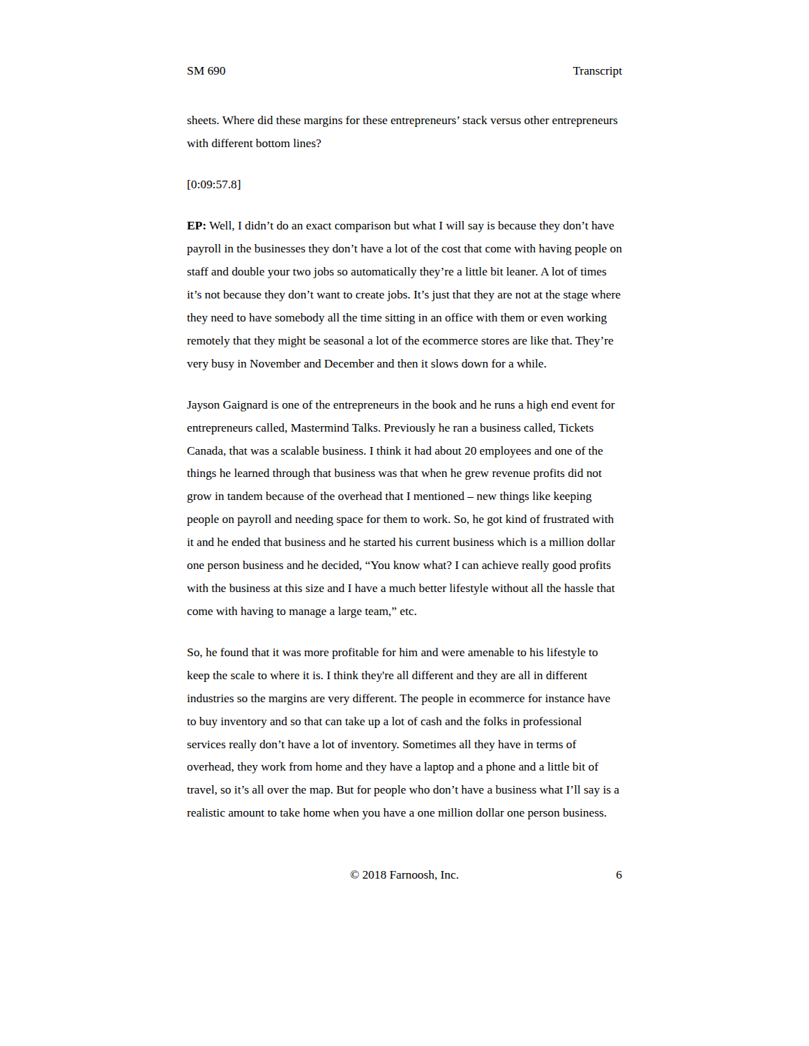SM 690
Transcript
sheets. Where did these margins for these entrepreneurs’ stack versus other entrepreneurs with different bottom lines?
[0:09:57.8]
EP: Well, I didn’t do an exact comparison but what I will say is because they don’t have payroll in the businesses they don’t have a lot of the cost that come with having people on staff and double your two jobs so automatically they’re a little bit leaner. A lot of times it’s not because they don’t want to create jobs. It’s just that they are not at the stage where they need to have somebody all the time sitting in an office with them or even working remotely that they might be seasonal a lot of the ecommerce stores are like that. They’re very busy in November and December and then it slows down for a while.
Jayson Gaignard is one of the entrepreneurs in the book and he runs a high end event for entrepreneurs called, Mastermind Talks. Previously he ran a business called, Tickets Canada, that was a scalable business. I think it had about 20 employees and one of the things he learned through that business was that when he grew revenue profits did not grow in tandem because of the overhead that I mentioned – new things like keeping people on payroll and needing space for them to work. So, he got kind of frustrated with it and he ended that business and he started his current business which is a million dollar one person business and he decided, “You know what? I can achieve really good profits with the business at this size and I have a much better lifestyle without all the hassle that come with having to manage a large team,” etc.
So, he found that it was more profitable for him and were amenable to his lifestyle to keep the scale to where it is. I think they're all different and they are all in different industries so the margins are very different. The people in ecommerce for instance have to buy inventory and so that can take up a lot of cash and the folks in professional services really don’t have a lot of inventory. Sometimes all they have in terms of overhead, they work from home and they have a laptop and a phone and a little bit of travel, so it’s all over the map. But for people who don’t have a business what I’ll say is a realistic amount to take home when you have a one million dollar one person business.
© 2018 Farnoosh, Inc.
6